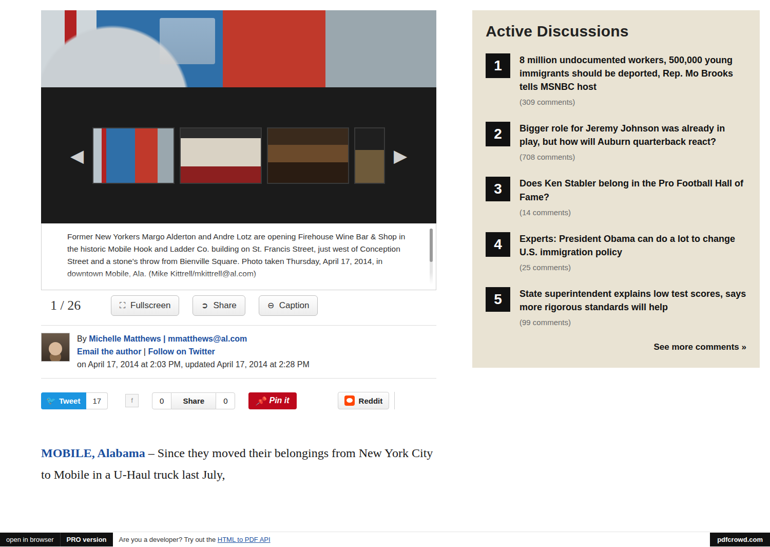◀
▶
Former New Yorkers Margo Alderton and Andre Lotz are opening Firehouse Wine Bar & Shop in the historic Mobile Hook and Ladder Co. building on St. Francis Street, just west of Conception Street and a stone's throw from Bienville Square. Photo taken Thursday, April 17, 2014, in downtown Mobile, Ala. (Mike Kittrell/mkittrell@al.com)
1 / 26
⛶ Fullscreen ➲ Share ⊖ Caption
By Michelle Matthews | mmatthews@al.com
Email the author | Follow on Twitter
on April 17, 2014 at 2:03 PM, updated April 17, 2014 at 2:28 PM
🐦 Tweet
17
f
0
Share
0
📌 Pin it
Reddit
MOBILE, Alabama – Since they moved their belongings from New York City to Mobile in a U-Haul truck last July,
Active Discussions
1
8 million undocumented workers, 500,000 young immigrants should be deported, Rep. Mo Brooks tells MSNBC host
(309 comments)
2
Bigger role for Jeremy Johnson was already in play, but how will Auburn quarterback react?
(708 comments)
3
Does Ken Stabler belong in the Pro Football Hall of Fame?
(14 comments)
4
Experts: President Obama can do a lot to change U.S. immigration policy
(25 comments)
5
State superintendent explains low test scores, says more rigorous standards will help
(99 comments)
See more comments »
open in browser PRO version Are you a developer? Try out the HTML to PDF API
pdfcrowd.com